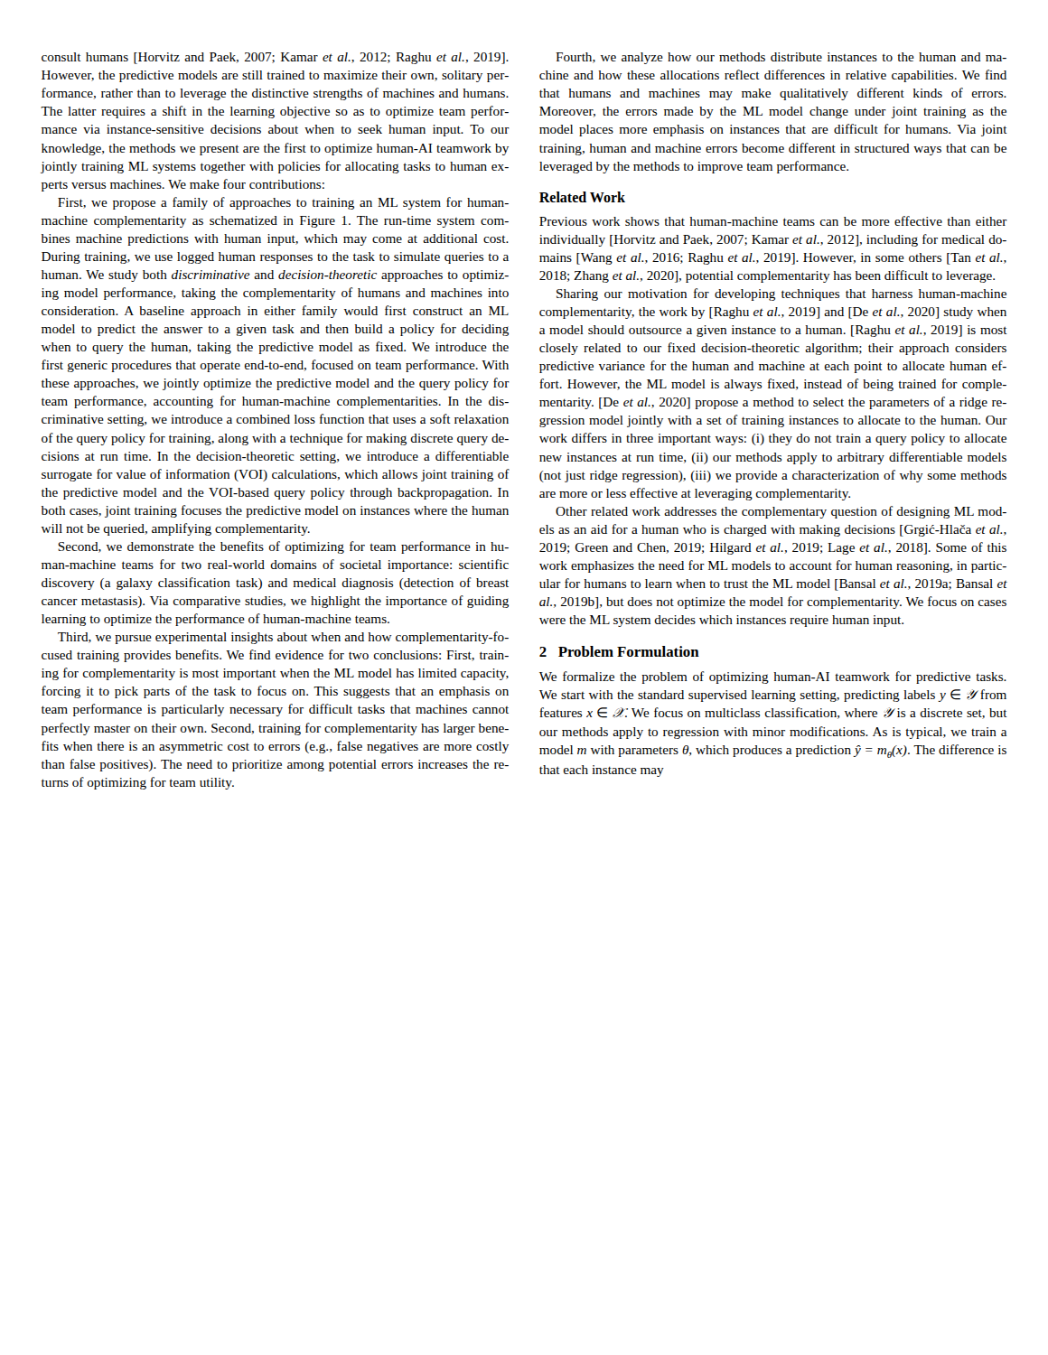consult humans [Horvitz and Paek, 2007; Kamar et al., 2012; Raghu et al., 2019]. However, the predictive models are still trained to maximize their own, solitary performance, rather than to leverage the distinctive strengths of machines and humans. The latter requires a shift in the learning objective so as to optimize team performance via instance-sensitive decisions about when to seek human input. To our knowledge, the methods we present are the first to optimize human-AI teamwork by jointly training ML systems together with policies for allocating tasks to human experts versus machines. We make four contributions:
First, we propose a family of approaches to training an ML system for human-machine complementarity as schematized in Figure 1. The run-time system combines machine predictions with human input, which may come at additional cost. During training, we use logged human responses to the task to simulate queries to a human. We study both discriminative and decision-theoretic approaches to optimizing model performance, taking the complementarity of humans and machines into consideration. A baseline approach in either family would first construct an ML model to predict the answer to a given task and then build a policy for deciding when to query the human, taking the predictive model as fixed. We introduce the first generic procedures that operate end-to-end, focused on team performance. With these approaches, we jointly optimize the predictive model and the query policy for team performance, accounting for human-machine complementarities. In the discriminative setting, we introduce a combined loss function that uses a soft relaxation of the query policy for training, along with a technique for making discrete query decisions at run time. In the decision-theoretic setting, we introduce a differentiable surrogate for value of information (VOI) calculations, which allows joint training of the predictive model and the VOI-based query policy through backpropagation. In both cases, joint training focuses the predictive model on instances where the human will not be queried, amplifying complementarity.
Second, we demonstrate the benefits of optimizing for team performance in human-machine teams for two real-world domains of societal importance: scientific discovery (a galaxy classification task) and medical diagnosis (detection of breast cancer metastasis). Via comparative studies, we highlight the importance of guiding learning to optimize the performance of human-machine teams.
Third, we pursue experimental insights about when and how complementarity-focused training provides benefits. We find evidence for two conclusions: First, training for complementarity is most important when the ML model has limited capacity, forcing it to pick parts of the task to focus on. This suggests that an emphasis on team performance is particularly necessary for difficult tasks that machines cannot perfectly master on their own. Second, training for complementarity has larger benefits when there is an asymmetric cost to errors (e.g., false negatives are more costly than false positives). The need to prioritize among potential errors increases the returns of optimizing for team utility.
Fourth, we analyze how our methods distribute instances to the human and machine and how these allocations reflect differences in relative capabilities. We find that humans and machines may make qualitatively different kinds of errors. Moreover, the errors made by the ML model change under joint training as the model places more emphasis on instances that are difficult for humans. Via joint training, human and machine errors become different in structured ways that can be leveraged by the methods to improve team performance.
Related Work
Previous work shows that human-machine teams can be more effective than either individually [Horvitz and Paek, 2007; Kamar et al., 2012], including for medical domains [Wang et al., 2016; Raghu et al., 2019]. However, in some others [Tan et al., 2018; Zhang et al., 2020], potential complementarity has been difficult to leverage.
Sharing our motivation for developing techniques that harness human-machine complementarity, the work by [Raghu et al., 2019] and [De et al., 2020] study when a model should outsource a given instance to a human. [Raghu et al., 2019] is most closely related to our fixed decision-theoretic algorithm; their approach considers predictive variance for the human and machine at each point to allocate human effort. However, the ML model is always fixed, instead of being trained for complementarity. [De et al., 2020] propose a method to select the parameters of a ridge regression model jointly with a set of training instances to allocate to the human. Our work differs in three important ways: (i) they do not train a query policy to allocate new instances at run time, (ii) our methods apply to arbitrary differentiable models (not just ridge regression), (iii) we provide a characterization of why some methods are more or less effective at leveraging complementarity.
Other related work addresses the complementary question of designing ML models as an aid for a human who is charged with making decisions [Grgić-Hlača et al., 2019; Green and Chen, 2019; Hilgard et al., 2019; Lage et al., 2018]. Some of this work emphasizes the need for ML models to account for human reasoning, in particular for humans to learn when to trust the ML model [Bansal et al., 2019a; Bansal et al., 2019b], but does not optimize the model for complementarity. We focus on cases were the ML system decides which instances require human input.
2 Problem Formulation
We formalize the problem of optimizing human-AI teamwork for predictive tasks. We start with the standard supervised learning setting, predicting labels y ∈ 𝒴 from features x ∈ 𝒳. We focus on multiclass classification, where 𝒴 is a discrete set, but our methods apply to regression with minor modifications. As is typical, we train a model m with parameters θ, which produces a prediction ŷ = mθ(x). The difference is that each instance may